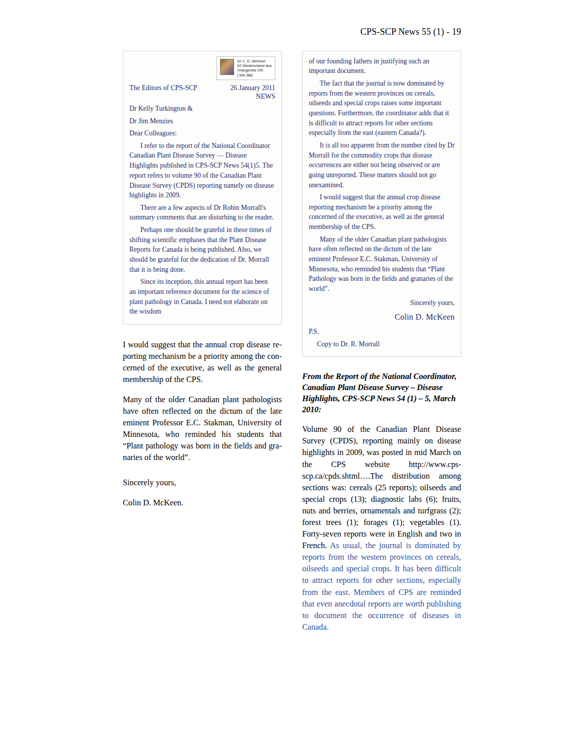CPS-SCP News 55 (1) - 19
Dr C. D. McKeen
62 Westmorland Ave
Orangeville ON
L9W 3B6
The Editors of CPS-SCP
26 January 2011
NEWS
Dr Kelly Turkington &
Dr Jim Menzies
Dear Colleagues:
I refer to the report of the National Coordinator Canadian Plant Disease Survey — Disease Highlights published in CPS-SCP News 54(1)5. The report refers to volume 90 of the Canadian Plant Disease Survey (CPDS) reporting namely on disease highlights in 2009.
There are a few aspects of Dr Robin Morrall's summary comments that are disturbing to the reader.
Perhaps one should be grateful in these times of shifting scientific emphases that the Plant Disease Reports for Canada is being published. Also, we should be grateful for the dedication of Dr. Morrall that it is being done.
Since its inception, this annual report has been an important reference document for the science of plant pathology in Canada. I need not elaborate on the wisdom
I would suggest that the annual crop disease reporting mechanism be a priority among the concerned of the executive, as well as the general membership of the CPS.
Many of the older Canadian plant pathologists have often reflected on the dictum of the late eminent Professor E.C. Stakman, University of Minnesota, who reminded his students that “Plant pathology was born in the fields and granaries of the world”.
Sincerely yours,
Colin D. McKeen.
of our founding fathers in justifying such an important document.
The fact that the journal is now dominated by reports from the western provinces on cereals, oilseeds and special crops raises some important questions. Furthermore, the coordinator adds that it is difficult to attract reports for other sections especially from the east (eastern Canada?).
It is all too apparent from the number cited by Dr Morrall for the commodity crops that disease occurrences are either not being observed or are going unreported. These matters should not go unexamined.
I would suggest that the annual crop disease reporting mechanism be a priority among the concerned of the executive, as well as the general membership of the CPS.
Many of the older Canadian plant pathologists have often reflected on the dictum of the late eminent Professor E.C. Stakman, University of Minnesota, who reminded his students that “Plant Pathology was born in the fields and granaries of the world”.
Sincerely yours,
Colin D. McKeen
P.S.
Copy to Dr. R. Morrall
From the Report of the National Coordinator, Canadian Plant Disease Survey – Disease Highlights, CPS-SCP News 54 (1) – 5, March 2010:
Volume 90 of the Canadian Plant Disease Survey (CPDS), reporting mainly on disease highlights in 2009, was posted in mid March on the CPS website http://www.cps-scp.ca/cpds.shtml….The distribution among sections was: cereals (25 reports); oilseeds and special crops (13); diagnostic labs (6); fruits, nuts and berries, ornamentals and turfgrass (2); forest trees (1); forages (1); vegetables (1). Forty-seven reports were in English and two in French. As usual, the journal is dominated by reports from the western provinces on cereals, oilseeds and special crops. It has been difficult to attract reports for other sections, especially from the east. Members of CPS are reminded that even anecdotal reports are worth publishing to document the occurrence of diseases in Canada.